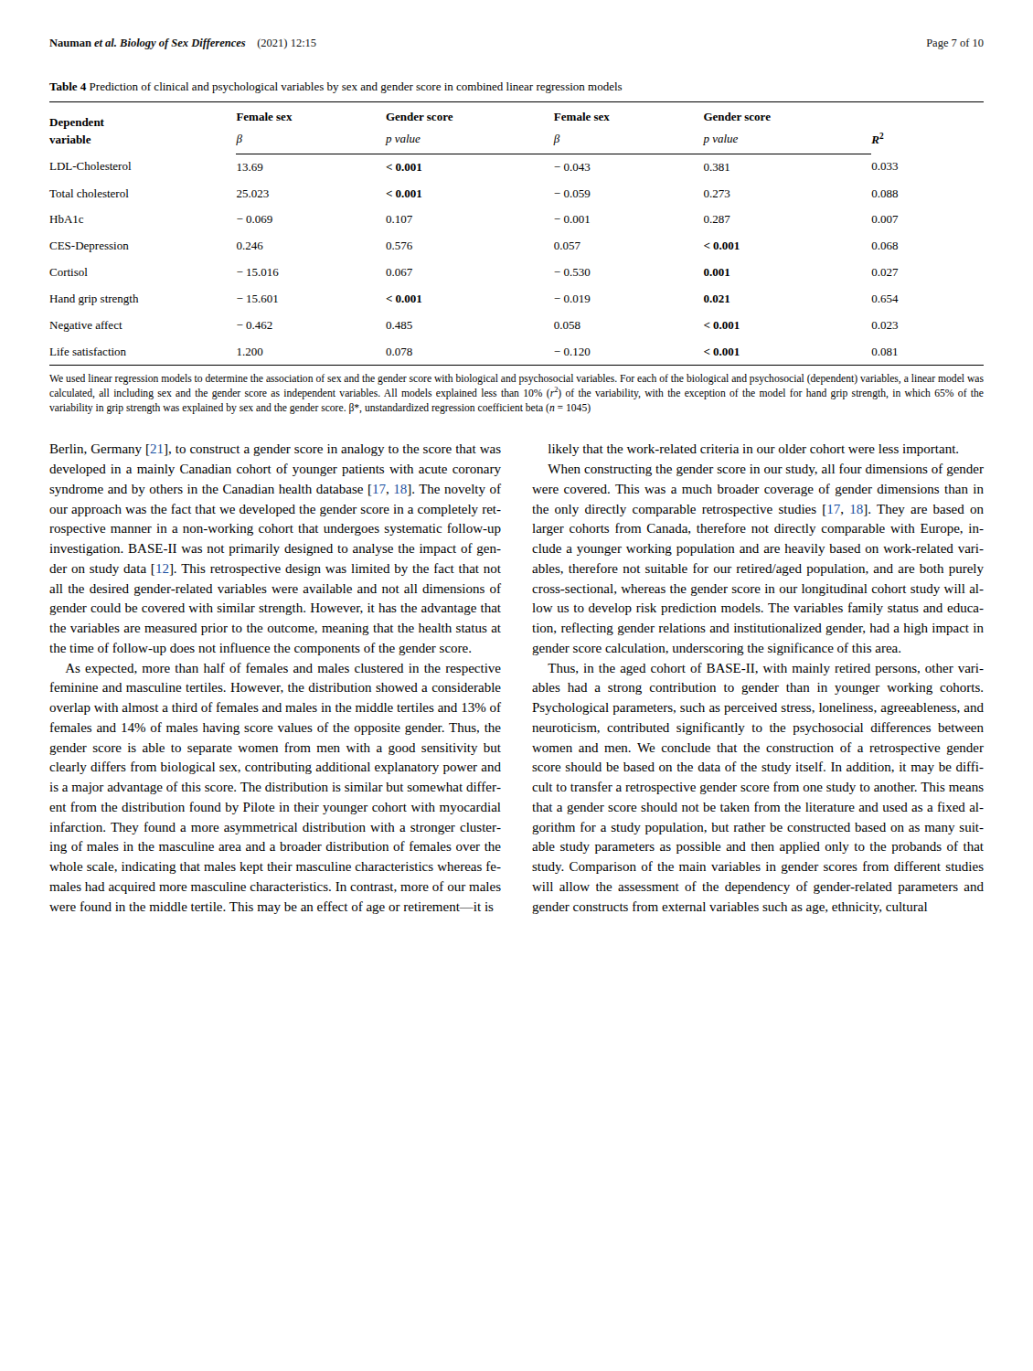Nauman et al. Biology of Sex Differences (2021) 12:15
Page 7 of 10
Table 4 Prediction of clinical and psychological variables by sex and gender score in combined linear regression models
| Dependent variable | Female sex | Gender score | Female sex | Gender score | R 2 |
| --- | --- | --- | --- | --- | --- |
| β | p value | β | p value |
| LDL-Cholesterol | 13.69 | < 0.001 | − 0.043 | 0.381 | 0.033 |
| Total cholesterol | 25.023 | < 0.001 | − 0.059 | 0.273 | 0.088 |
| HbA1c | − 0.069 | 0.107 | − 0.001 | 0.287 | 0.007 |
| CES-Depression | 0.246 | 0.576 | 0.057 | < 0.001 | 0.068 |
| Cortisol | − 15.016 | 0.067 | − 0.530 | 0.001 | 0.027 |
| Hand grip strength | − 15.601 | < 0.001 | − 0.019 | 0.021 | 0.654 |
| Negative affect | − 0.462 | 0.485 | 0.058 | < 0.001 | 0.023 |
| Life satisfaction | 1.200 | 0.078 | − 0.120 | < 0.001 | 0.081 |
We used linear regression models to determine the association of sex and the gender score with biological and psychosocial variables. For each of the biological and psychosocial (dependent) variables, a linear model was calculated, all including sex and the gender score as independent variables. All models explained less than 10% (r2) of the variability, with the exception of the model for hand grip strength, in which 65% of the variability in grip strength was explained by sex and the gender score. β*, unstandardized regression coefficient beta (n = 1045)
Berlin, Germany [21], to construct a gender score in analogy to the score that was developed in a mainly Canadian cohort of younger patients with acute coronary syndrome and by others in the Canadian health database [17, 18]. The novelty of our approach was the fact that we developed the gender score in a completely retrospective manner in a non-working cohort that undergoes systematic follow-up investigation. BASE-II was not primarily designed to analyse the impact of gender on study data [12]. This retrospective design was limited by the fact that not all the desired gender-related variables were available and not all dimensions of gender could be covered with similar strength. However, it has the advantage that the variables are measured prior to the outcome, meaning that the health status at the time of follow-up does not influence the components of the gender score.
As expected, more than half of females and males clustered in the respective feminine and masculine tertiles. However, the distribution showed a considerable overlap with almost a third of females and males in the middle tertiles and 13% of females and 14% of males having score values of the opposite gender. Thus, the gender score is able to separate women from men with a good sensitivity but clearly differs from biological sex, contributing additional explanatory power and is a major advantage of this score. The distribution is similar but somewhat different from the distribution found by Pilote in their younger cohort with myocardial infarction. They found a more asymmetrical distribution with a stronger clustering of males in the masculine area and a broader distribution of females over the whole scale, indicating that males kept their masculine characteristics whereas females had acquired more masculine characteristics. In contrast, more of our males were found in the middle tertile. This may be an effect of age or retirement—it is
likely that the work-related criteria in our older cohort were less important.
When constructing the gender score in our study, all four dimensions of gender were covered. This was a much broader coverage of gender dimensions than in the only directly comparable retrospective studies [17, 18]. They are based on larger cohorts from Canada, therefore not directly comparable with Europe, include a younger working population and are heavily based on work-related variables, therefore not suitable for our retired/aged population, and are both purely cross-sectional, whereas the gender score in our longitudinal cohort study will allow us to develop risk prediction models. The variables family status and education, reflecting gender relations and institutionalized gender, had a high impact in gender score calculation, underscoring the significance of this area.
Thus, in the aged cohort of BASE-II, with mainly retired persons, other variables had a strong contribution to gender than in younger working cohorts. Psychological parameters, such as perceived stress, loneliness, agreeableness, and neuroticism, contributed significantly to the psychosocial differences between women and men. We conclude that the construction of a retrospective gender score should be based on the data of the study itself. In addition, it may be difficult to transfer a retrospective gender score from one study to another. This means that a gender score should not be taken from the literature and used as a fixed algorithm for a study population, but rather be constructed based on as many suitable study parameters as possible and then applied only to the probands of that study. Comparison of the main variables in gender scores from different studies will allow the assessment of the dependency of gender-related parameters and gender constructs from external variables such as age, ethnicity, cultural